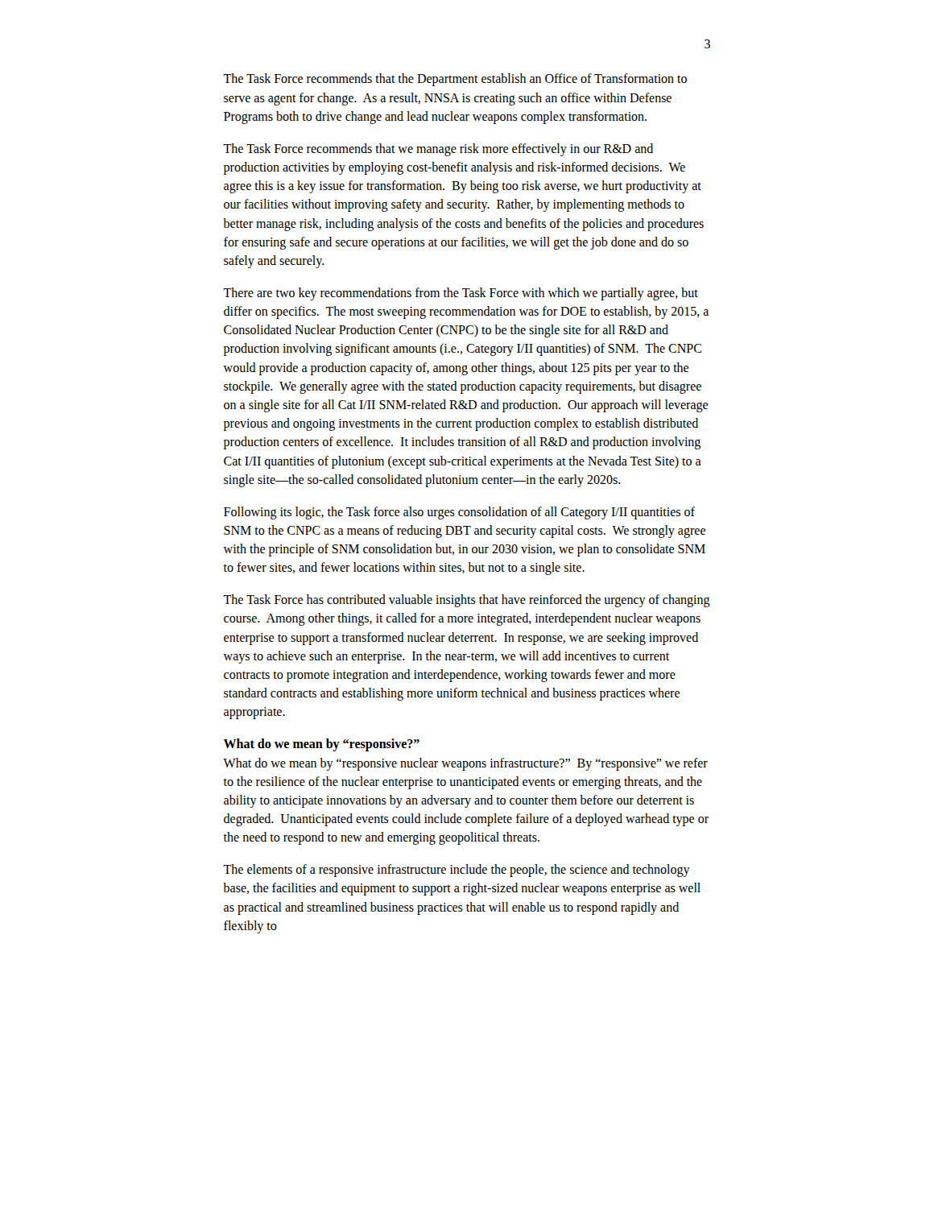3
The Task Force recommends that the Department establish an Office of Transformation to serve as agent for change. As a result, NNSA is creating such an office within Defense Programs both to drive change and lead nuclear weapons complex transformation.
The Task Force recommends that we manage risk more effectively in our R&D and production activities by employing cost-benefit analysis and risk-informed decisions. We agree this is a key issue for transformation. By being too risk averse, we hurt productivity at our facilities without improving safety and security. Rather, by implementing methods to better manage risk, including analysis of the costs and benefits of the policies and procedures for ensuring safe and secure operations at our facilities, we will get the job done and do so safely and securely.
There are two key recommendations from the Task Force with which we partially agree, but differ on specifics. The most sweeping recommendation was for DOE to establish, by 2015, a Consolidated Nuclear Production Center (CNPC) to be the single site for all R&D and production involving significant amounts (i.e., Category I/II quantities) of SNM. The CNPC would provide a production capacity of, among other things, about 125 pits per year to the stockpile. We generally agree with the stated production capacity requirements, but disagree on a single site for all Cat I/II SNM-related R&D and production. Our approach will leverage previous and ongoing investments in the current production complex to establish distributed production centers of excellence. It includes transition of all R&D and production involving Cat I/II quantities of plutonium (except sub-critical experiments at the Nevada Test Site) to a single site—the so-called consolidated plutonium center—in the early 2020s.
Following its logic, the Task force also urges consolidation of all Category I/II quantities of SNM to the CNPC as a means of reducing DBT and security capital costs. We strongly agree with the principle of SNM consolidation but, in our 2030 vision, we plan to consolidate SNM to fewer sites, and fewer locations within sites, but not to a single site.
The Task Force has contributed valuable insights that have reinforced the urgency of changing course. Among other things, it called for a more integrated, interdependent nuclear weapons enterprise to support a transformed nuclear deterrent. In response, we are seeking improved ways to achieve such an enterprise. In the near-term, we will add incentives to current contracts to promote integration and interdependence, working towards fewer and more standard contracts and establishing more uniform technical and business practices where appropriate.
What do we mean by “responsive?”
What do we mean by “responsive nuclear weapons infrastructure?” By “responsive” we refer to the resilience of the nuclear enterprise to unanticipated events or emerging threats, and the ability to anticipate innovations by an adversary and to counter them before our deterrent is degraded. Unanticipated events could include complete failure of a deployed warhead type or the need to respond to new and emerging geopolitical threats.
The elements of a responsive infrastructure include the people, the science and technology base, the facilities and equipment to support a right-sized nuclear weapons enterprise as well as practical and streamlined business practices that will enable us to respond rapidly and flexibly to